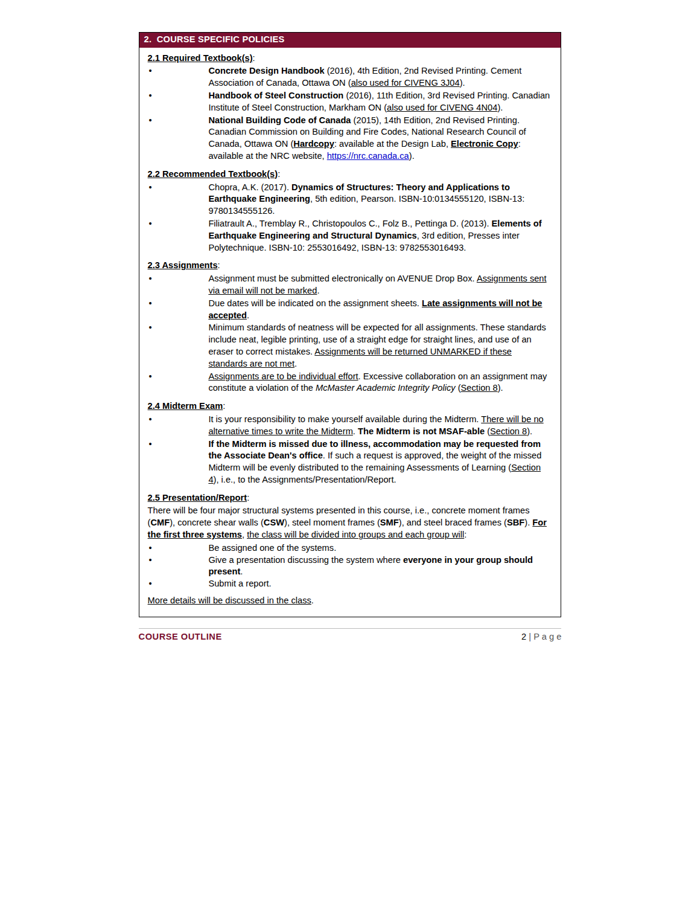2. COURSE SPECIFIC POLICIES
2.1 Required Textbook(s)
:
Concrete Design Handbook (2016), 4th Edition, 2nd Revised Printing. Cement Association of Canada, Ottawa ON (also used for CIVENG 3J04).
Handbook of Steel Construction (2016), 11th Edition, 3rd Revised Printing. Canadian Institute of Steel Construction, Markham ON (also used for CIVENG 4N04).
National Building Code of Canada (2015), 14th Edition, 2nd Revised Printing. Canadian Commission on Building and Fire Codes, National Research Council of Canada, Ottawa ON (Hardcopy: available at the Design Lab, Electronic Copy: available at the NRC website, https://nrc.canada.ca).
2.2 Recommended Textbook(s)
:
Chopra, A.K. (2017). Dynamics of Structures: Theory and Applications to Earthquake Engineering, 5th edition, Pearson. ISBN-10:0134555120, ISBN-13: 9780134555126.
Filiatrault A., Tremblay R., Christopoulos C., Folz B., Pettinga D. (2013). Elements of Earthquake Engineering and Structural Dynamics, 3rd edition, Presses inter Polytechnique. ISBN-10: 2553016492, ISBN-13: 9782553016493.
2.3 Assignments
:
Assignment must be submitted electronically on AVENUE Drop Box. Assignments sent via email will not be marked.
Due dates will be indicated on the assignment sheets. Late assignments will not be accepted.
Minimum standards of neatness will be expected for all assignments. These standards include neat, legible printing, use of a straight edge for straight lines, and use of an eraser to correct mistakes. Assignments will be returned UNMARKED if these standards are not met.
Assignments are to be individual effort. Excessive collaboration on an assignment may constitute a violation of the McMaster Academic Integrity Policy (Section 8).
2.4 Midterm Exam
:
It is your responsibility to make yourself available during the Midterm. There will be no alternative times to write the Midterm. The Midterm is not MSAF-able (Section 8).
If the Midterm is missed due to illness, accommodation may be requested from the Associate Dean's office. If such a request is approved, the weight of the missed Midterm will be evenly distributed to the remaining Assessments of Learning (Section 4), i.e., to the Assignments/Presentation/Report.
2.5 Presentation/Report
:
There will be four major structural systems presented in this course, i.e., concrete moment frames (CMF), concrete shear walls (CSW), steel moment frames (SMF), and steel braced frames (SBF). For the first three systems, the class will be divided into groups and each group will:
Be assigned one of the systems.
Give a presentation discussing the system where everyone in your group should present.
Submit a report.
More details will be discussed in the class.
COURSE OUTLINE
2 | P a g e